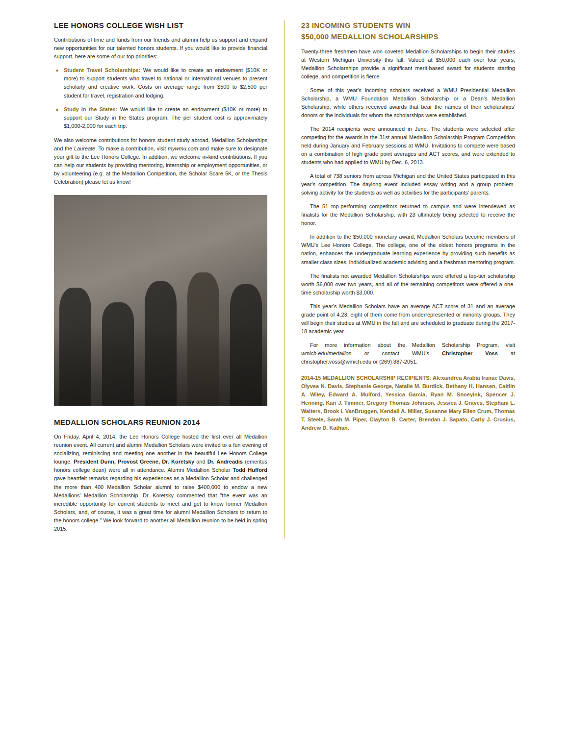Lee Honors College Wish List
Contributions of time and funds from our friends and alumni help us support and expand new opportunities for our talented honors students. If you would like to provide financial support, here are some of our top priorities:
Student Travel Scholarships: We would like to create an endowment ($10K or more) to support students who travel to national or international venues to present scholarly and creative work. Costs on average range from $500 to $2,500 per student for travel, registration and lodging.
Study in the States: We would like to create an endowment ($10K or more) to support our Study in the States program. The per student cost is approximately $1,000-2,000 for each trip.
We also welcome contributions for honors student study abroad, Medallion Scholarships and the Laureate. To make a contribution, visit mywmu.com and make sure to designate your gift to the Lee Honors College. In addition, we welcome in-kind contributions. If you can help our students by providing mentoring, internship or employment opportunities, or by volunteering (e.g. at the Medallion Competition, the Scholar Scare 5K, or the Thesis Celebration) please let us know!
Medallion Scholars Reunion 2014
On Friday, April 4, 2014, the Lee Honors College hosted the first ever all Medallion reunion event. All current and alumni Medallion Scholars were invited to a fun evening of socializing, reminiscing and meeting one another in the beautiful Lee Honors College lounge. President Dunn, Provost Greene, Dr. Koretsky and Dr. Andreadis (emeritus honors college dean) were all in attendance. Alumni Medallion Scholar Todd Hufford gave heartfelt remarks regarding his experiences as a Medallion Scholar and challenged the more than 400 Medallion Scholar alumni to raise $400,000 to endow a new Medallions' Medallion Scholarship. Dr. Koretsky commented that "the event was an incredible opportunity for current students to meet and get to know former Medallion Scholars, and, of course, it was a great time for alumni Medallion Scholars to return to the honors college." We look forward to another all Medallion reunion to be held in spring 2015.
23 Incoming Students Win
$50,000 Medallion Scholarships
Twenty-three freshmen have won coveted Medallion Scholarships to begin their studies at Western Michigan University this fall. Valued at $50,000 each over four years, Medallion Scholarships provide a significant merit-based award for students starting college, and competition is fierce.
Some of this year's incoming scholars received a WMU Presidential Medallion Scholarship, a WMU Foundation Medallion Scholarship or a Dean's Medallion Scholarship, while others received awards that bear the names of their scholarships' donors or the individuals for whom the scholarships were established.
The 2014 recipients were announced in June. The students were selected after competing for the awards in the 31st annual Medallion Scholarship Program Competition held during January and February sessions at WMU. Invitations to compete were based on a combination of high grade point averages and ACT scores, and were extended to students who had applied to WMU by Dec. 6, 2013.
A total of 738 seniors from across Michigan and the United States participated in this year's competition. The daylong event included essay writing and a group problem-solving activity for the students as well as activities for the participants' parents.
The 51 top-performing competitors returned to campus and were interviewed as finalists for the Medallion Scholarship, with 23 ultimately being selected to receive the honor.
In addition to the $50,000 monetary award, Medallion Scholars become members of WMU's Lee Honors College. The college, one of the oldest honors programs in the nation, enhances the undergraduate learning experience by providing such benefits as smaller class sizes, individualized academic advising and a freshman mentoring program.
The finalists not awarded Medallion Scholarships were offered a top-tier scholarship worth $6,000 over two years, and all of the remaining competitors were offered a one-time scholarship worth $3,000.
This year's Medallion Scholars have an average ACT score of 31 and an average grade point of 4.23; eight of them come from underrepresented or minority groups. They will begin their studies at WMU in the fall and are scheduled to graduate during the 2017-18 academic year.
For more information about the Medallion Scholarship Program, visit wmich.edu/medallion or contact WMU's Christopher Voss at christopher.voss@wmich.edu or (269) 387-2051.
2014-15 MEDALLION SCHOLARSHIP RECIPIENTS: Alexandrea Arabia Iranae Davis, Olyvea N. Davis, Stephanie George, Natalie M. Burdick, Bethany H. Hansen, Caitlin A. Wiley, Edward A. Mulford, Yessica Garcia, Ryan M. Snoeyink, Spencer J. Henning, Kari J. Timmer, Gregory Thomas Johnson, Jessica J. Graves, Stephani L. Walters, Brook I. VanBruggen, Kendall A. Miller, Susanne Mary Ellen Crum, Thomas T. Steele, Sarah M. Piper, Clayton B. Carter, Brendan J. Sapato, Carly J. Crusius, Andrew D. Kathan.